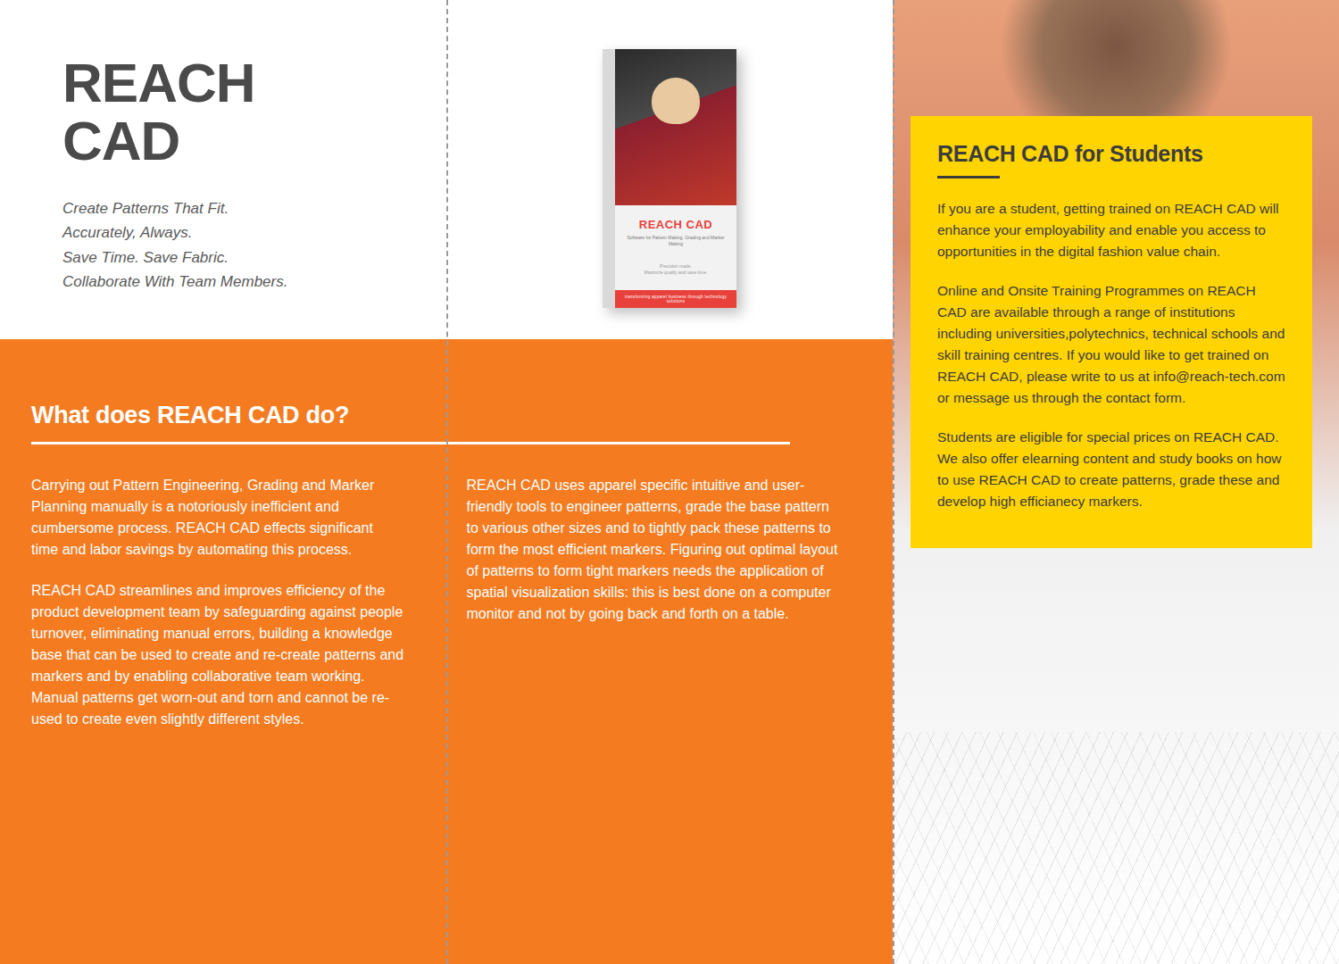REACH
CAD
Create Patterns That Fit.
Accurately, Always.
Save Time. Save Fabric.
Collaborate With Team Members.
REACH CAD
REACH CAD
Software for Pattern Making, Grading and Marker Making
Precision made.
Maximize quality and save time.
transforming apparel business through technology solutions
REACH CAD for Students
If you are a student, getting trained on REACH CAD will enhance your employability and enable you access to opportunities in the digital fashion value chain.
Online and Onsite Training Programmes on REACH CAD are available through a range of institutions including universities,polytechnics, technical schools and skill training centres. If you would like to get trained on REACH CAD, please write to us at info@reach-tech.com or message us through the contact form.
Students are eligible for special prices on REACH CAD. We also offer elearning content and study books on how to use REACH CAD to create patterns, grade these and develop high efficianecy markers.
What does REACH CAD do?
Carrying out Pattern Engineering, Grading and Marker Planning manually is a notoriously inefficient and cumbersome process. REACH CAD effects significant time and labor savings by automating this process.
REACH CAD streamlines and improves efficiency of the product development team by safeguarding against people turnover, eliminating manual errors, building a knowledge base that can be used to create and re-create patterns and markers and by enabling collaborative team working. Manual patterns get worn-out and torn and cannot be re-used to create even slightly different styles.
REACH CAD uses apparel specific intuitive and user-friendly tools to engineer patterns, grade the base pattern to various other sizes and to tightly pack these patterns to form the most efficient markers. Figuring out optimal layout of patterns to form tight markers needs the application of spatial visualization skills: this is best done on a computer monitor and not by going back and forth on a table.